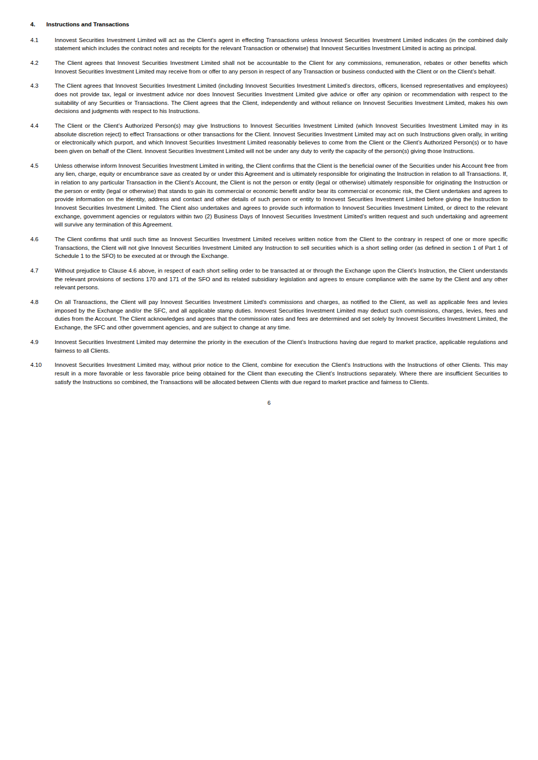4. Instructions and Transactions
4.1
Innovest Securities Investment Limited will act as the Client's agent in effecting Transactions unless Innovest Securities Investment Limited indicates (in the combined daily statement which includes the contract notes and receipts for the relevant Transaction or otherwise) that Innovest Securities Investment Limited is acting as principal.
4.2
The Client agrees that Innovest Securities Investment Limited shall not be accountable to the Client for any commissions, remuneration, rebates or other benefits which Innovest Securities Investment Limited may receive from or offer to any person in respect of any Transaction or business conducted with the Client or on the Client’s behalf.
4.3
The Client agrees that Innovest Securities Investment Limited (including Innovest Securities Investment Limited’s directors, officers, licensed representatives and employees) does not provide tax, legal or investment advice nor does Innovest Securities Investment Limited give advice or offer any opinion or recommendation with respect to the suitability of any Securities or Transactions. The Client agrees that the Client, independently and without reliance on Innovest Securities Investment Limited, makes his own decisions and judgments with respect to his Instructions.
4.4
The Client or the Client’s Authorized Person(s) may give Instructions to Innovest Securities Investment Limited (which Innovest Securities Investment Limited may in its absolute discretion reject) to effect Transactions or other transactions for the Client. Innovest Securities Investment Limited may act on such Instructions given orally, in writing or electronically which purport, and which Innovest Securities Investment Limited reasonably believes to come from the Client or the Client’s Authorized Person(s) or to have been given on behalf of the Client. Innovest Securities Investment Limited will not be under any duty to verify the capacity of the person(s) giving those Instructions.
4.5
Unless otherwise inform Innovest Securities Investment Limited in writing, the Client confirms that the Client is the beneficial owner of the Securities under his Account free from any lien, charge, equity or encumbrance save as created by or under this Agreement and is ultimately responsible for originating the Instruction in relation to all Transactions. If, in relation to any particular Transaction in the Client’s Account, the Client is not the person or entity (legal or otherwise) ultimately responsible for originating the Instruction or the person or entity (legal or otherwise) that stands to gain its commercial or economic benefit and/or bear its commercial or economic risk, the Client undertakes and agrees to provide information on the identity, address and contact and other details of such person or entity to Innovest Securities Investment Limited before giving the Instruction to Innovest Securities Investment Limited. The Client also undertakes and agrees to provide such information to Innovest Securities Investment Limited, or direct to the relevant exchange, government agencies or regulators within two (2) Business Days of Innovest Securities Investment Limited’s written request and such undertaking and agreement will survive any termination of this Agreement.
4.6
The Client confirms that until such time as Innovest Securities Investment Limited receives written notice from the Client to the contrary in respect of one or more specific Transactions, the Client will not give Innovest Securities Investment Limited any Instruction to sell securities which is a short selling order (as defined in section 1 of Part 1 of Schedule 1 to the SFO) to be executed at or through the Exchange.
4.7
Without prejudice to Clause 4.6 above, in respect of each short selling order to be transacted at or through the Exchange upon the Client’s Instruction, the Client understands the relevant provisions of sections 170 and 171 of the SFO and its related subsidiary legislation and agrees to ensure compliance with the same by the Client and any other relevant persons.
4.8
On all Transactions, the Client will pay Innovest Securities Investment Limited's commissions and charges, as notified to the Client, as well as applicable fees and levies imposed by the Exchange and/or the SFC, and all applicable stamp duties. Innovest Securities Investment Limited may deduct such commissions, charges, levies, fees and duties from the Account. The Client acknowledges and agrees that the commission rates and fees are determined and set solely by Innovest Securities Investment Limited, the Exchange, the SFC and other government agencies, and are subject to change at any time.
4.9
Innovest Securities Investment Limited may determine the priority in the execution of the Client’s Instructions having due regard to market practice, applicable regulations and fairness to all Clients.
4.10
Innovest Securities Investment Limited may, without prior notice to the Client, combine for execution the Client’s Instructions with the Instructions of other Clients. This may result in a more favorable or less favorable price being obtained for the Client than executing the Client’s Instructions separately. Where there are insufficient Securities to satisfy the Instructions so combined, the Transactions will be allocated between Clients with due regard to market practice and fairness to Clients.
6